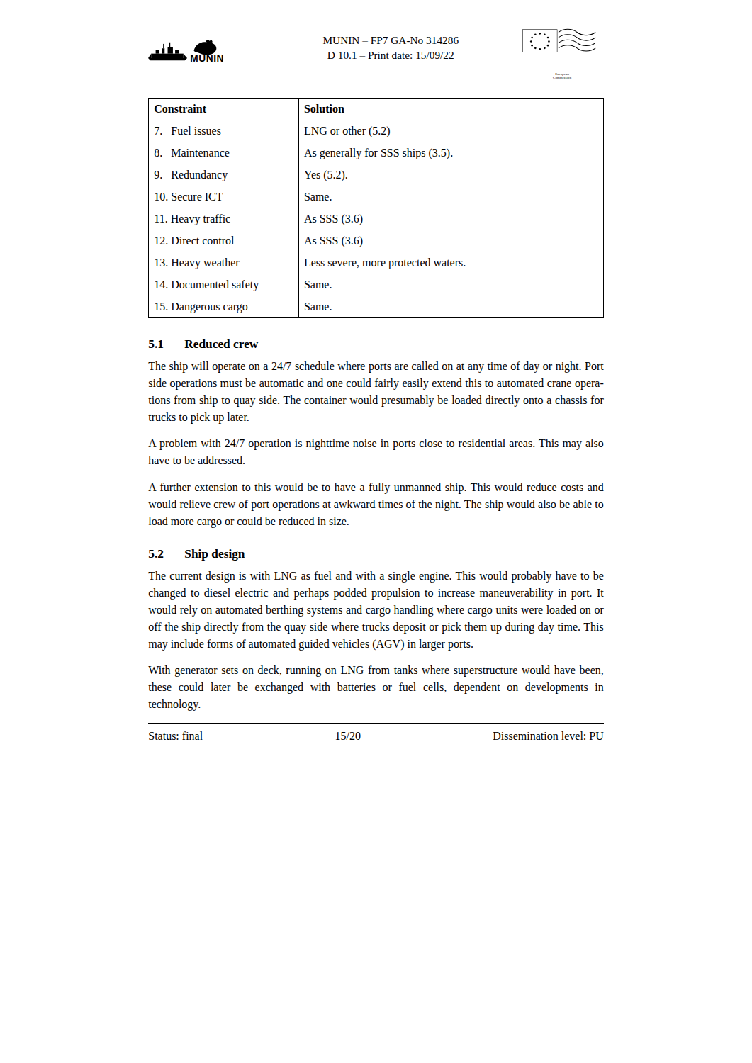MUNIN
MUNIN – FP7 GA-No 314286
D 10.1 – Print date: 15/09/22
European
Commission
| Constraint | Solution |
| --- | --- |
| 7. Fuel issues | LNG or other (5.2) |
| 8. Maintenance | As generally for SSS ships (3.5). |
| 9. Redundancy | Yes (5.2). |
| 10. Secure ICT | Same. |
| 11. Heavy traffic | As SSS (3.6) |
| 12. Direct control | As SSS (3.6) |
| 13. Heavy weather | Less severe, more protected waters. |
| 14. Documented safety | Same. |
| 15. Dangerous cargo | Same. |
5.1 Reduced crew
The ship will operate on a 24/7 schedule where ports are called on at any time of day or night. Port side operations must be automatic and one could fairly easily extend this to automated crane operations from ship to quay side. The container would presumably be loaded directly onto a chassis for trucks to pick up later.
A problem with 24/7 operation is nighttime noise in ports close to residential areas. This may also have to be addressed.
A further extension to this would be to have a fully unmanned ship. This would reduce costs and would relieve crew of port operations at awkward times of the night. The ship would also be able to load more cargo or could be reduced in size.
5.2 Ship design
The current design is with LNG as fuel and with a single engine. This would probably have to be changed to diesel electric and perhaps podded propulsion to increase maneuverability in port. It would rely on automated berthing systems and cargo handling where cargo units were loaded on or off the ship directly from the quay side where trucks deposit or pick them up during day time. This may include forms of automated guided vehicles (AGV) in larger ports.
With generator sets on deck, running on LNG from tanks where superstructure would have been, these could later be exchanged with batteries or fuel cells, dependent on developments in technology.
Status: final
15/20
Dissemination level: PU